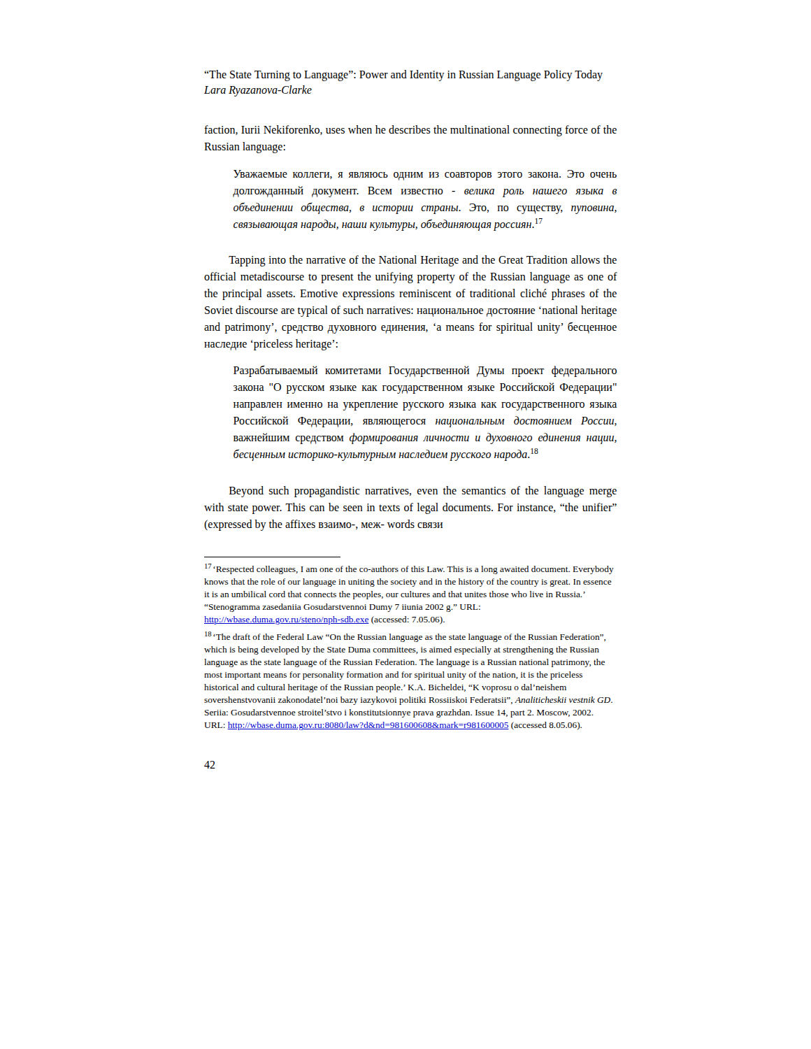“The State Turning to Language”: Power and Identity in Russian Language Policy Today Lara Ryazanova-Clarke
faction, Iurii Nekiforenko, uses when he describes the multinational connecting force of the Russian language:
Уважаемые коллеги, я являюсь одним из соавторов этого закона. Это очень долгожданный документ. Всем известно - велика роль нашего языка в объединении общества, в истории страны. Это, по существу, пуповина, связывающая народы, наши культуры, объединяющая россиян.17
Tapping into the narrative of the National Heritage and the Great Tradition allows the official metadiscourse to present the unifying property of the Russian language as one of the principal assets. Emotive expressions reminiscent of traditional cliché phrases of the Soviet discourse are typical of such narratives: национальное достояние ‘national heritage and patrimony’, средство духовного единения, ‘a means for spiritual unity’ бесценное наследие ‘priceless heritage’:
Разрабатываемый комитетами Государственной Думы проект федерального закона "О русском языке как государственном языке Российской Федерации" направлен именно на укрепление русского языка как государственного языка Российской Федерации, являющегося национальным достоянием России, важнейшим средством формирования личности и духовного единения нации, бесценным историко-культурным наследием русского народа.18
Beyond such propagandistic narratives, even the semantics of the language merge with state power. This can be seen in texts of legal documents. For instance, “the unifier” (expressed by the affixes взаимо-, меж- words связи
17‘Respected colleagues, I am one of the co-authors of this Law. This is a long awaited document. Everybody knows that the role of our language in uniting the society and in the history of the country is great. In essence it is an umbilical cord that connects the peoples, our cultures and that unites those who live in Russia.’ “Stenogramma zasedaniia Gosudarstvennoi Dumy 7 iiunia 2002 g.” URL: http://wbase.duma.gov.ru/steno/nph-sdb.exe (accessed: 7.05.06).
18‘The draft of the Federal Law “On the Russian language as the state language of the Russian Federation”, which is being developed by the State Duma committees, is aimed especially at strengthening the Russian language as the state language of the Russian Federation. The language is a Russian national patrimony, the most important means for personality formation and for spiritual unity of the nation, it is the priceless historical and cultural heritage of the Russian people.’ K.A. Bicheldei, “K voprosu o dal’neishem sovershenstvovanii zakonodatel’noi bazy iazykovoi politiki Rossiiskoi Federatsii”, Analiticheskii vestnik GD. Seriia: Gosudarstvennoe stroitel’stvo i konstitutsionnye prava grazhdan. Issue 14, part 2. Moscow, 2002. URL: http://wbase.duma.gov.ru:8080/law?d&nd=981600608&mark=r981600005 (accessed 8.05.06).
42